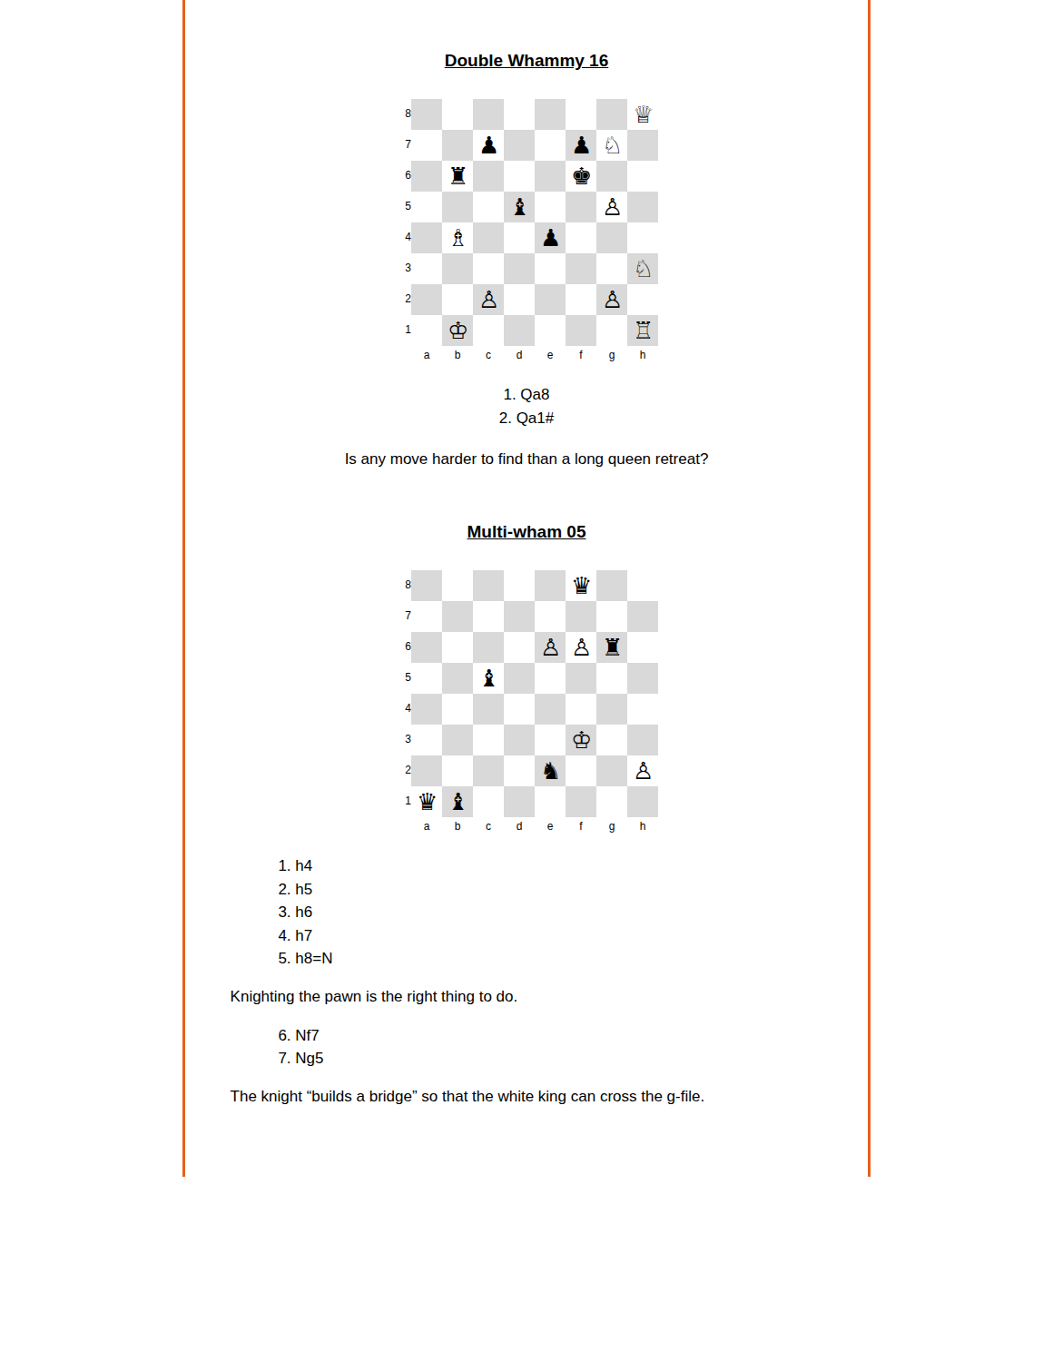Double Whammy 16
| 8 | | | | | | | | ♕ |
| 7 | | | ♟ | | | ♟ | ♘ | |
| 6 | | ♜ | | | | ♚ | | |
| 5 | | | | ♝ | | | ♙ | |
| 4 | | ♗ | | | ♟ | | | |
| 3 | | | | | | | | ♘ |
| 2 | | | ♙ | | | | ♙ | |
| 1 | | ♔ | | | | | | ♖ |
| | a | b | c | d | e | f | g | h |
1. Qa8
2. Qa1#
Is any move harder to find than a long queen retreat?
Multi-wham 05
| 8 | | | | | | ♛ | | |
| 7 | | | | | | | | |
| 6 | | | | | ♙ | ♙ | ♜ | |
| 5 | | | ♝ | | | | | |
| 4 | | | | | | | | |
| 3 | | | | | | ♔ | | |
| 2 | | | | | ♞ | | | ♙ |
| 1 | ♛ | ♝ | | | | | | |
| | a | b | c | d | e | f | g | h |
1. h4
2. h5
3. h6
4. h7
5. h8=N
Knighting the pawn is the right thing to do.
6. Nf7
7. Ng5
The knight “builds a bridge” so that the white king can cross the g-file.